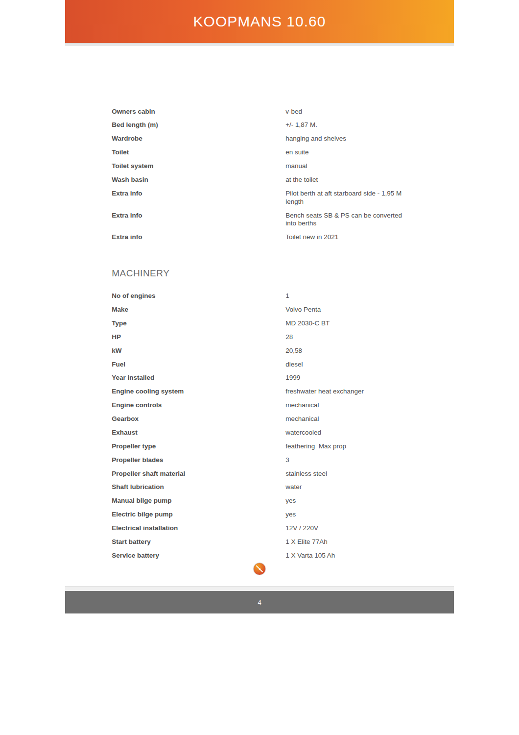KOOPMANS 10.60
| Owners cabin | v-bed |
| Bed length (m) | +/- 1,87 M. |
| Wardrobe | hanging and shelves |
| Toilet | en suite |
| Toilet system | manual |
| Wash basin | at the toilet |
| Extra info | Pilot berth at aft starboard side - 1,95 M length |
| Extra info | Bench seats SB & PS can be converted into berths |
| Extra info | Toilet new in 2021 |
MACHINERY
| No of engines | 1 |
| Make | Volvo Penta |
| Type | MD 2030-C BT |
| HP | 28 |
| kW | 20,58 |
| Fuel | diesel |
| Year installed | 1999 |
| Engine cooling system | freshwater heat exchanger |
| Engine controls | mechanical |
| Gearbox | mechanical |
| Exhaust | watercooled |
| Propeller type | feathering Max prop |
| Propeller blades | 3 |
| Propeller shaft material | stainless steel |
| Shaft lubrication | water |
| Manual bilge pump | yes |
| Electric bilge pump | yes |
| Electrical installation | 12V / 220V |
| Start battery | 1 X Elite 77Ah |
| Service battery | 1 X Varta 105 Ah |
4